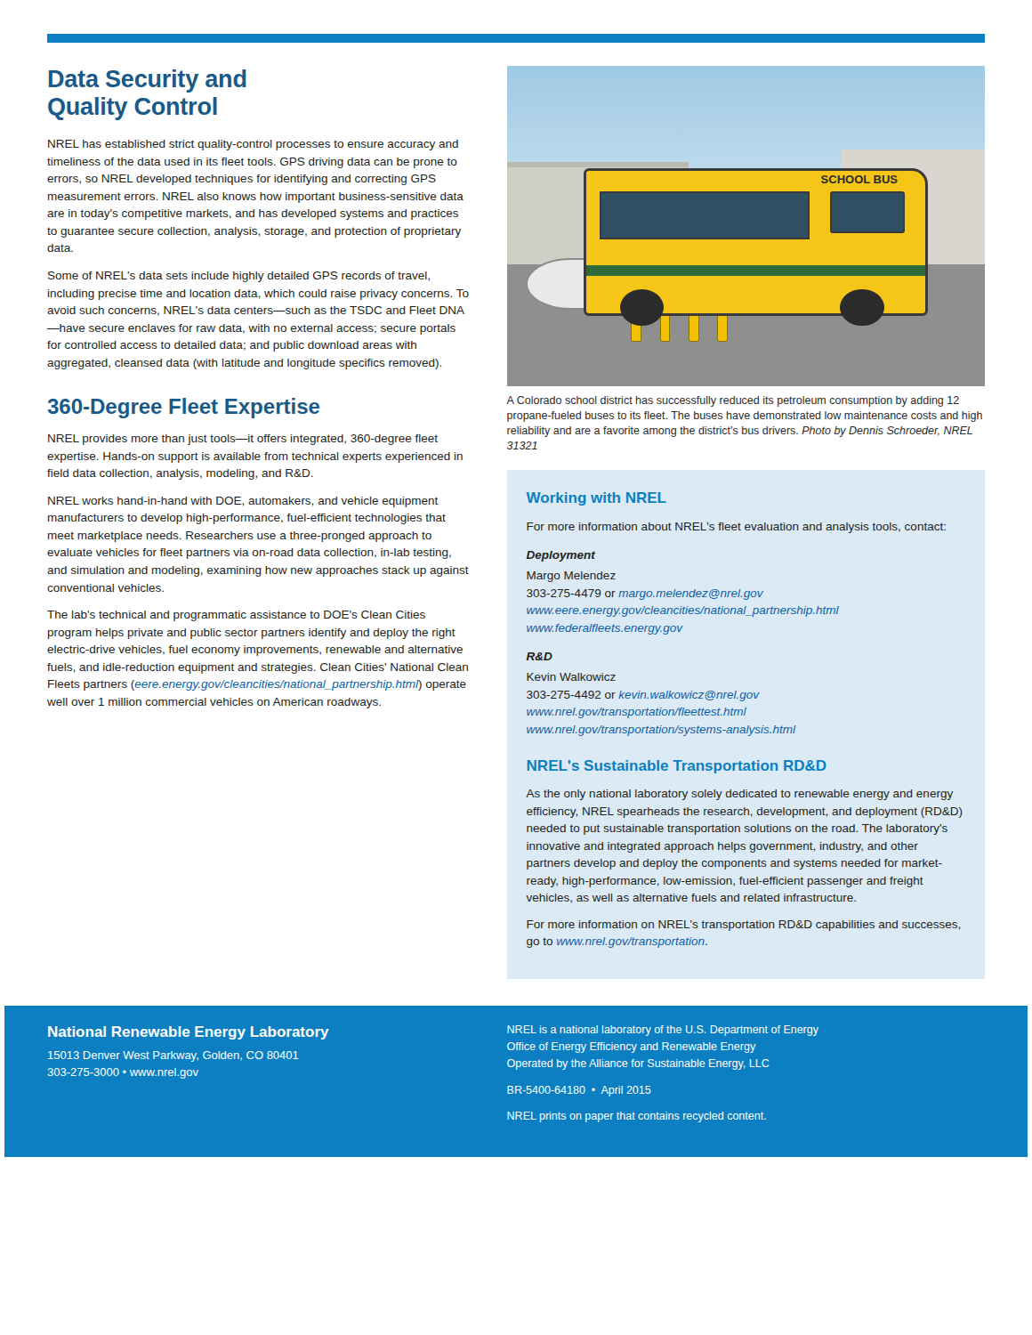Data Security and
Quality Control
NREL has established strict quality-control processes to ensure accuracy and timeliness of the data used in its fleet tools. GPS driving data can be prone to errors, so NREL developed techniques for identifying and correcting GPS measurement errors. NREL also knows how important business-sensitive data are in today's competitive markets, and has developed systems and practices to guarantee secure collection, analysis, storage, and protection of proprietary data.
Some of NREL's data sets include highly detailed GPS records of travel, including precise time and location data, which could raise privacy concerns. To avoid such concerns, NREL's data centers—such as the TSDC and Fleet DNA—have secure enclaves for raw data, with no external access; secure portals for controlled access to detailed data; and public download areas with aggregated, cleansed data (with latitude and longitude specifics removed).
360-Degree Fleet Expertise
NREL provides more than just tools—it offers integrated, 360-degree fleet expertise. Hands-on support is available from technical experts experienced in field data collection, analysis, modeling, and R&D.
NREL works hand-in-hand with DOE, automakers, and vehicle equipment manufacturers to develop high-performance, fuel-efficient technologies that meet marketplace needs. Researchers use a three-pronged approach to evaluate vehicles for fleet partners via on-road data collection, in-lab testing, and simulation and modeling, examining how new approaches stack up against conventional vehicles.
The lab's technical and programmatic assistance to DOE's Clean Cities program helps private and public sector partners identify and deploy the right electric-drive vehicles, fuel economy improvements, renewable and alternative fuels, and idle-reduction equipment and strategies. Clean Cities' National Clean Fleets partners (eere.energy.gov/cleancities/national_partnership.html) operate well over 1 million commercial vehicles on American roadways.
SCHOOL BUS
A Colorado school district has successfully reduced its petroleum consumption by adding 12 propane-fueled buses to its fleet. The buses have demonstrated low maintenance costs and high reliability and are a favorite among the district's bus drivers. Photo by Dennis Schroeder, NREL 31321
Working with NREL
For more information about NREL's fleet evaluation and analysis tools, contact:
Deployment
Margo Melendez 303-275-4479 or margo.melendez@nrel.gov www.eere.energy.gov/cleancities/national_partnership.html www.federalfleets.energy.gov
R&D
Kevin Walkowicz 303-275-4492 or kevin.walkowicz@nrel.gov www.nrel.gov/transportation/fleettest.html www.nrel.gov/transportation/systems-analysis.html
NREL's Sustainable Transportation RD&D
As the only national laboratory solely dedicated to renewable energy and energy efficiency, NREL spearheads the research, development, and deployment (RD&D) needed to put sustainable transportation solutions on the road. The laboratory's innovative and integrated approach helps government, industry, and other partners develop and deploy the components and systems needed for market-ready, high-performance, low-emission, fuel-efficient passenger and freight vehicles, as well as alternative fuels and related infrastructure.
For more information on NREL's transportation RD&D capabilities and successes, go to www.nrel.gov/transportation.
National Renewable Energy Laboratory
15013 Denver West Parkway, Golden, CO 80401
303-275-3000 • www.nrel.gov
NREL is a national laboratory of the U.S. Department of Energy
Office of Energy Efficiency and Renewable Energy
Operated by the Alliance for Sustainable Energy, LLC
BR-5400-64180 • April 2015
NREL prints on paper that contains recycled content.